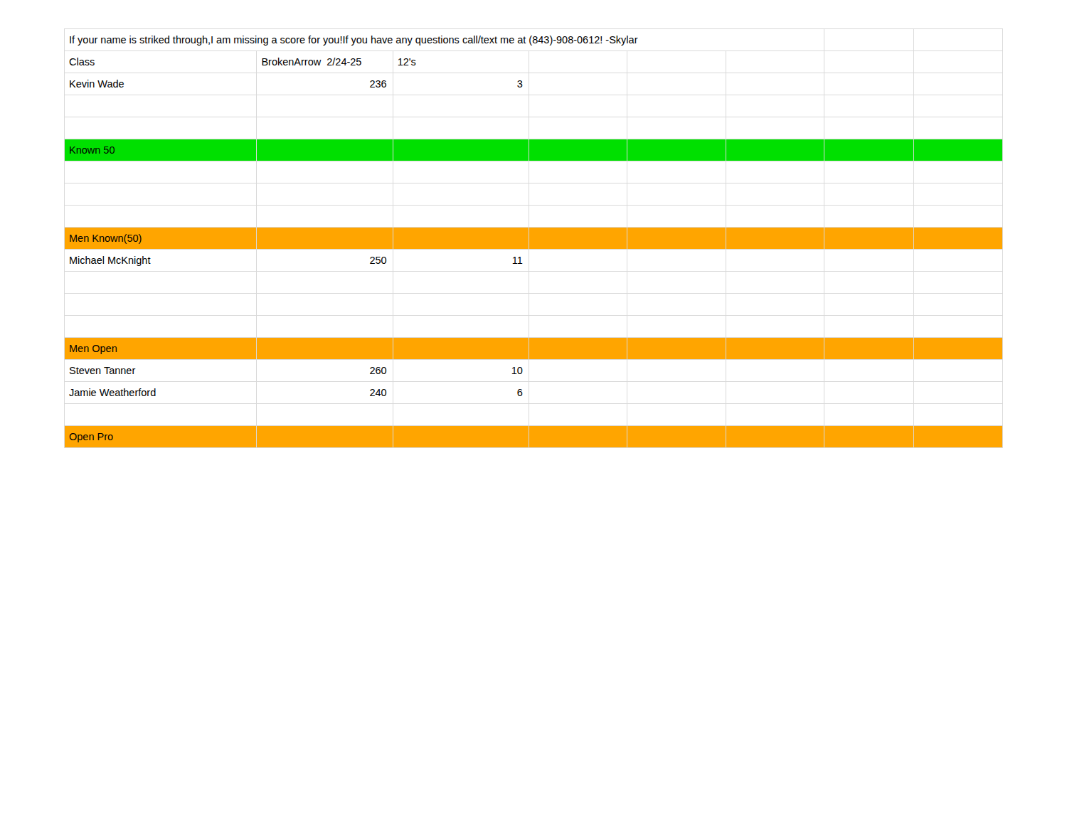| If your name is striked through,I am missing a score for you!If you have any questions call/text me at (843)-908-0612! -Skylar | | |
| Class | BrokenArrow 2/24-25 | 12's | | | | | |
| Kevin Wade | 236 | 3 | | | | | |
| Known 50 | | | | | | | |
| Men Known(50) | | | | | | | |
| Michael McKnight | 250 | 11 | | | | | |
| Men Open | | | | | | | |
| Steven Tanner | 260 | 10 | | | | | |
| Jamie Weatherford | 240 | 6 | | | | | |
| Open Pro | | | | | | | |